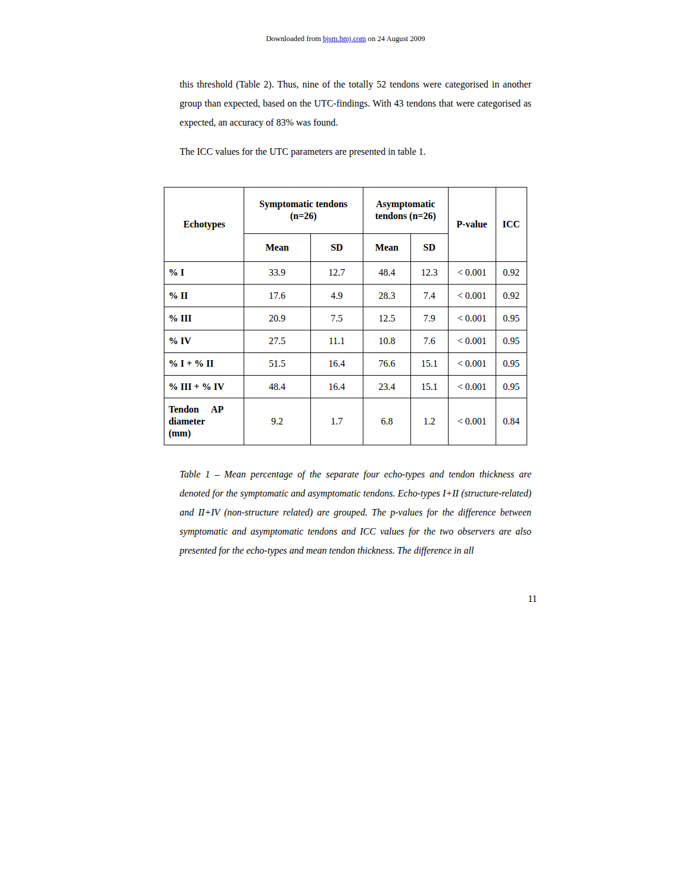Downloaded from bjsm.bmj.com on 24 August 2009
this threshold (Table 2). Thus, nine of the totally 52 tendons were categorised in another group than expected, based on the UTC-findings. With 43 tendons that were categorised as expected, an accuracy of 83% was found.
The ICC values for the UTC parameters are presented in table 1.
| Echotypes | Symptomatic tendons (n=26) | Asymptomatic tendons (n=26) | P-value | ICC |
| --- | --- | --- | --- | --- |
| Mean | SD | Mean | SD |
| % I | 33.9 | 12.7 | 48.4 | 12.3 | < 0.001 | 0.92 |
| % II | 17.6 | 4.9 | 28.3 | 7.4 | < 0.001 | 0.92 |
| % III | 20.9 | 7.5 | 12.5 | 7.9 | < 0.001 | 0.95 |
| % IV | 27.5 | 11.1 | 10.8 | 7.6 | < 0.001 | 0.95 |
| % I + % II | 51.5 | 16.4 | 76.6 | 15.1 | < 0.001 | 0.95 |
| % III + % IV | 48.4 | 16.4 | 23.4 | 15.1 | < 0.001 | 0.95 |
| Tendon AP diameter (mm) | 9.2 | 1.7 | 6.8 | 1.2 | < 0.001 | 0.84 |
Table 1 – Mean percentage of the separate four echo-types and tendon thickness are denoted for the symptomatic and asymptomatic tendons. Echo-types I+II (structure-related) and II+IV (non-structure related) are grouped. The p-values for the difference between symptomatic and asymptomatic tendons and ICC values for the two observers are also presented for the echo-types and mean tendon thickness. The difference in all
11